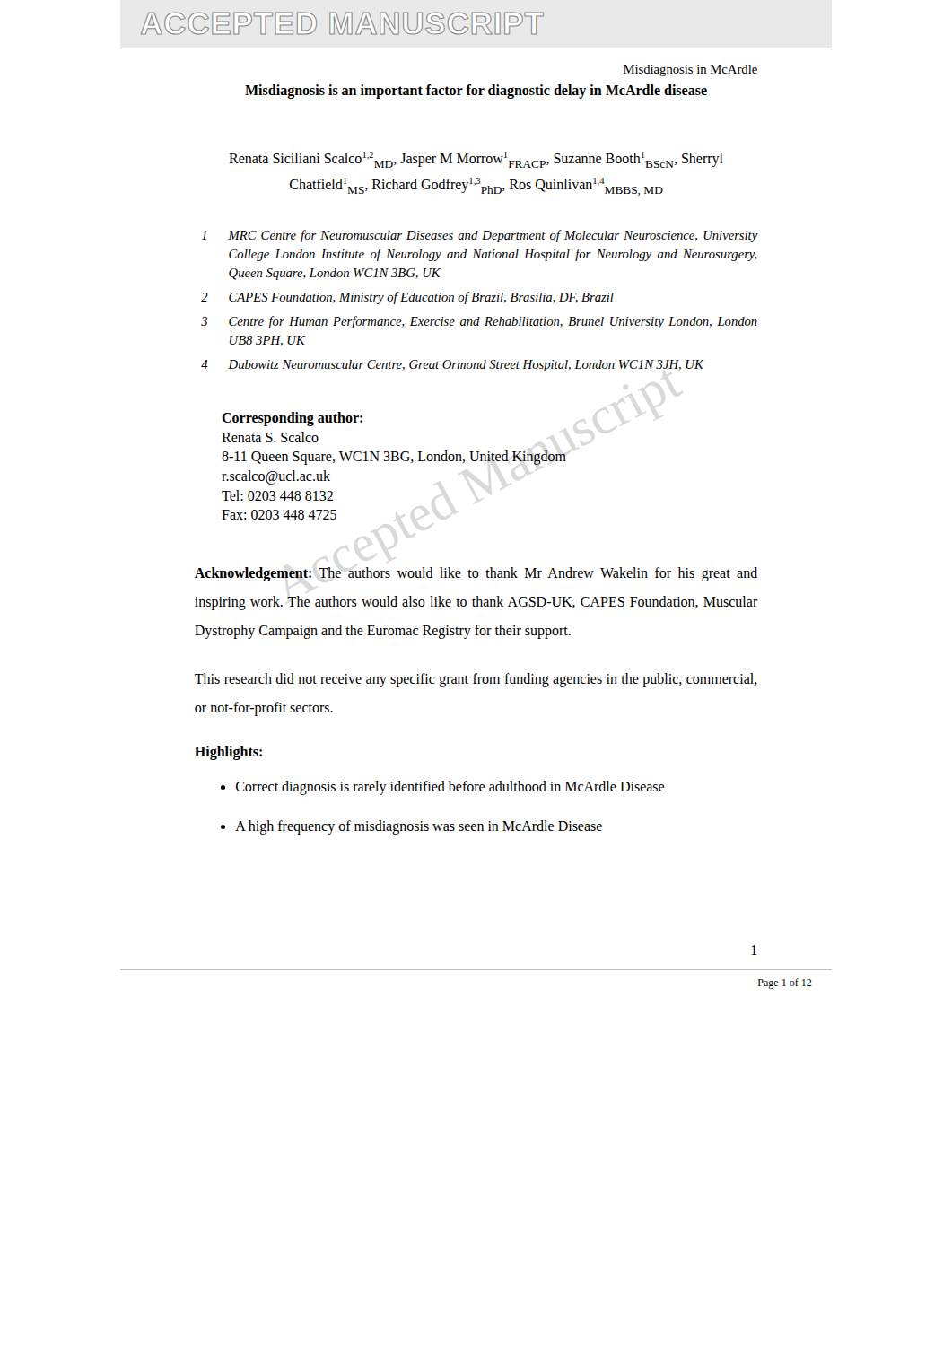ACCEPTED MANUSCRIPT
Accepted Manuscript
Misdiagnosis in McArdle
Misdiagnosis is an important factor for diagnostic delay in McArdle disease
Renata Siciliani Scalco1,2MD, Jasper M Morrow1FRACP, Suzanne Booth1BScN, Sherryl Chatfield1MS, Richard Godfrey1,3PhD, Ros Quinlivan1,4MBBS, MD
MRC Centre for Neuromuscular Diseases and Department of Molecular Neuroscience, University College London Institute of Neurology and National Hospital for Neurology and Neurosurgery, Queen Square, London WC1N 3BG, UK
CAPES Foundation, Ministry of Education of Brazil, Brasilia, DF, Brazil
Centre for Human Performance, Exercise and Rehabilitation, Brunel University London, London UB8 3PH, UK
Dubowitz Neuromuscular Centre, Great Ormond Street Hospital, London WC1N 3JH, UK
Corresponding author:
Renata S. Scalco
8-11 Queen Square, WC1N 3BG, London, United Kingdom
r.scalco@ucl.ac.uk
Tel: 0203 448 8132
Fax: 0203 448 4725
Acknowledgement: The authors would like to thank Mr Andrew Wakelin for his great and inspiring work. The authors would also like to thank AGSD-UK, CAPES Foundation, Muscular Dystrophy Campaign and the Euromac Registry for their support.
This research did not receive any specific grant from funding agencies in the public, commercial, or not-for-profit sectors.
Highlights:
Correct diagnosis is rarely identified before adulthood in McArdle Disease
A high frequency of misdiagnosis was seen in McArdle Disease
1
Page 1 of 12